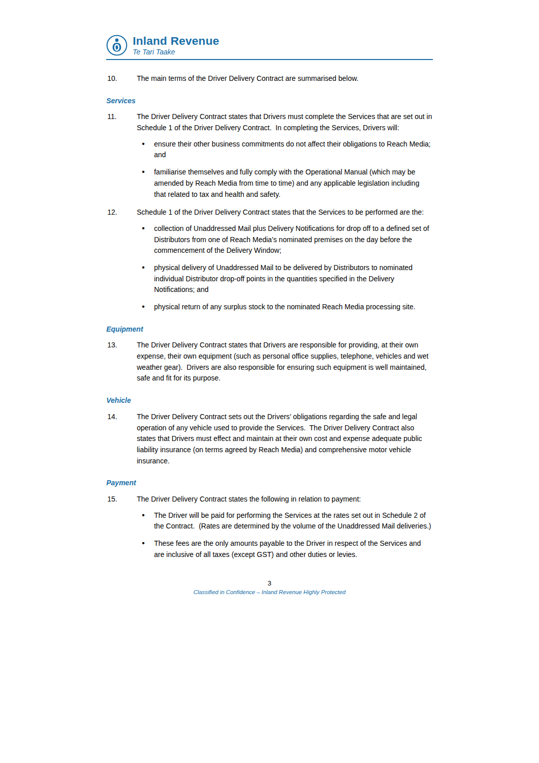Inland Revenue
Te Tari Taake
10.
The main terms of the Driver Delivery Contract are summarised below.
Services
11.
The Driver Delivery Contract states that Drivers must complete the Services that are set out in Schedule 1 of the Driver Delivery Contract. In completing the Services, Drivers will:
ensure their other business commitments do not affect their obligations to Reach Media; and
familiarise themselves and fully comply with the Operational Manual (which may be amended by Reach Media from time to time) and any applicable legislation including that related to tax and health and safety.
12.
Schedule 1 of the Driver Delivery Contract states that the Services to be performed are the:
collection of Unaddressed Mail plus Delivery Notifications for drop off to a defined set of Distributors from one of Reach Media’s nominated premises on the day before the commencement of the Delivery Window;
physical delivery of Unaddressed Mail to be delivered by Distributors to nominated individual Distributor drop-off points in the quantities specified in the Delivery Notifications; and
physical return of any surplus stock to the nominated Reach Media processing site.
Equipment
13.
The Driver Delivery Contract states that Drivers are responsible for providing, at their own expense, their own equipment (such as personal office supplies, telephone, vehicles and wet weather gear). Drivers are also responsible for ensuring such equipment is well maintained, safe and fit for its purpose.
Vehicle
14.
The Driver Delivery Contract sets out the Drivers’ obligations regarding the safe and legal operation of any vehicle used to provide the Services. The Driver Delivery Contract also states that Drivers must effect and maintain at their own cost and expense adequate public liability insurance (on terms agreed by Reach Media) and comprehensive motor vehicle insurance.
Payment
15.
The Driver Delivery Contract states the following in relation to payment:
The Driver will be paid for performing the Services at the rates set out in Schedule 2 of the Contract. (Rates are determined by the volume of the Unaddressed Mail deliveries.)
These fees are the only amounts payable to the Driver in respect of the Services and are inclusive of all taxes (except GST) and other duties or levies.
3
Classified in Confidence – Inland Revenue Highly Protected